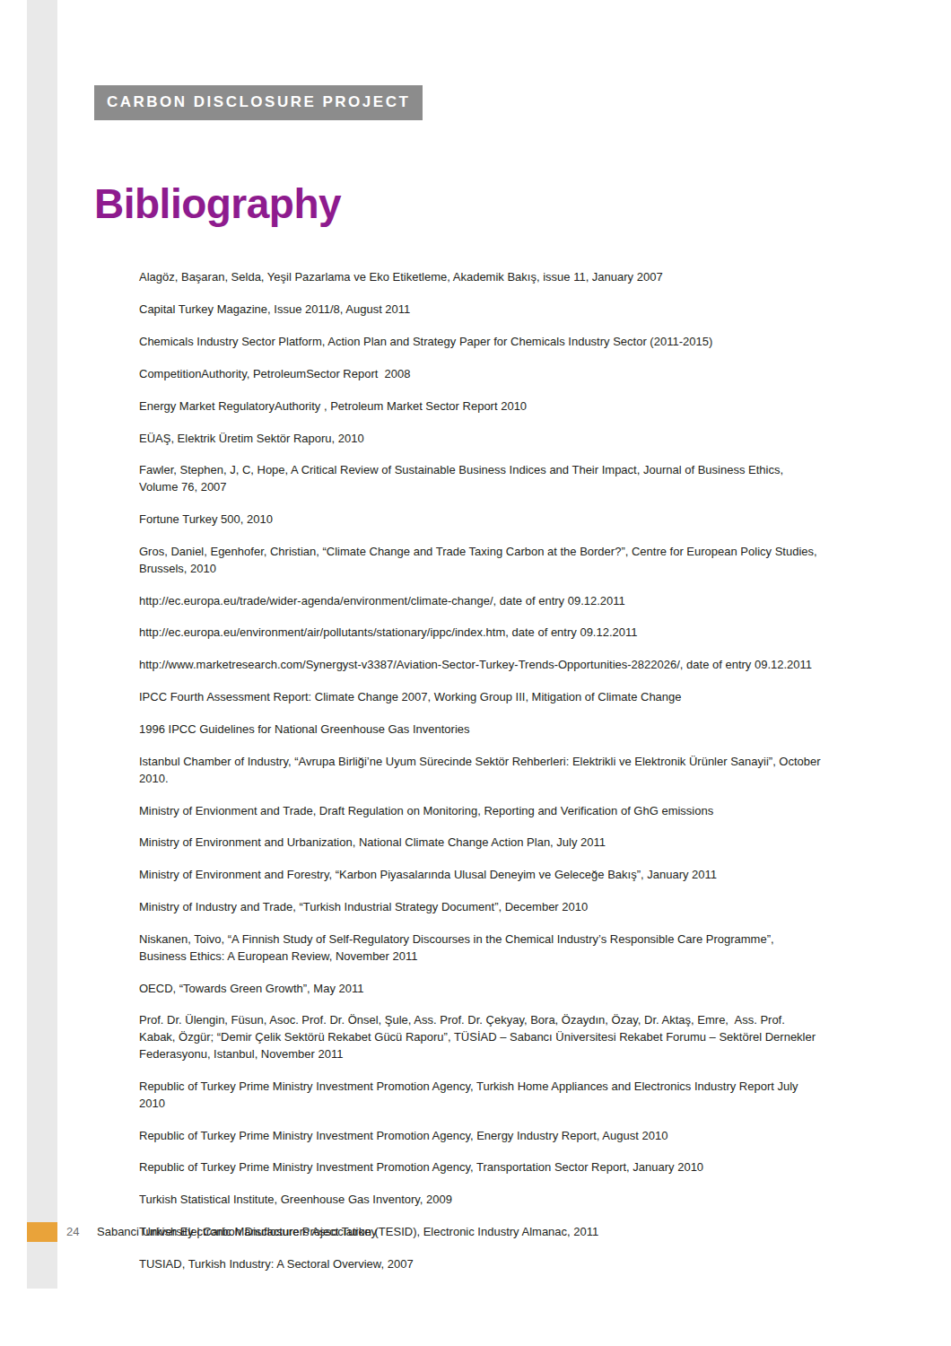CARBON DISCLOSURE PROJECT
Bibliography
Alagöz, Başaran, Selda, Yeşil Pazarlama ve Eko Etiketleme, Akademik Bakış, issue 11, January 2007
Capital Turkey Magazine, Issue 2011/8, August 2011
Chemicals Industry Sector Platform, Action Plan and Strategy Paper for Chemicals Industry Sector (2011-2015)
CompetitionAuthority, PetroleumSector Report 2008
Energy Market RegulatoryAuthority , Petroleum Market Sector Report 2010
EÜAŞ, Elektrik Üretim Sektör Raporu, 2010
Fawler, Stephen, J, C, Hope, A Critical Review of Sustainable Business Indices and Their Impact, Journal of Business Ethics, Volume 76, 2007
Fortune Turkey 500, 2010
Gros, Daniel, Egenhofer, Christian, “Climate Change and Trade Taxing Carbon at the Border?”, Centre for European Policy Studies, Brussels, 2010
http://ec.europa.eu/trade/wider-agenda/environment/climate-change/, date of entry 09.12.2011
http://ec.europa.eu/environment/air/pollutants/stationary/ippc/index.htm, date of entry 09.12.2011
http://www.marketresearch.com/Synergyst-v3387/Aviation-Sector-Turkey-Trends-Opportunities-2822026/, date of entry 09.12.2011
IPCC Fourth Assessment Report: Climate Change 2007, Working Group III, Mitigation of Climate Change
1996 IPCC Guidelines for National Greenhouse Gas Inventories
Istanbul Chamber of Industry, “Avrupa Birliği’ne Uyum Sürecinde Sektör Rehberleri: Elektrikli ve Elektronik Ürünler Sanayii”, October 2010.
Ministry of Envionment and Trade, Draft Regulation on Monitoring, Reporting and Verification of GhG emissions
Ministry of Environment and Urbanization, National Climate Change Action Plan, July 2011
Ministry of Environment and Forestry, “Karbon Piyasalarında Ulusal Deneyim ve Geleceğe Bakış”, January 2011
Ministry of Industry and Trade, “Turkish Industrial Strategy Document”, December 2010
Niskanen, Toivo, “A Finnish Study of Self-Regulatory Discourses in the Chemical Industry’s Responsible Care Programme”, Business Ethics: A European Review, November 2011
OECD, “Towards Green Growth”, May 2011
Prof. Dr. Ülengin, Füsun, Asoc. Prof. Dr. Önsel, Şule, Ass. Prof. Dr. Çekyay, Bora, Özaydın, Özay, Dr. Aktaş, Emre, Ass. Prof. Kabak, Özgür; “Demir Çelik Sektörü Rekabet Gücü Raporu”, TÜSİAD – Sabancı Üniversitesi Rekabet Forumu – Sektörel Dernekler Federasyonu, Istanbul, November 2011
Republic of Turkey Prime Ministry Investment Promotion Agency, Turkish Home Appliances and Electronics Industry Report July 2010
Republic of Turkey Prime Ministry Investment Promotion Agency, Energy Industry Report, August 2010
Republic of Turkey Prime Ministry Investment Promotion Agency, Transportation Sector Report, January 2010
Turkish Statistical Institute, Greenhouse Gas Inventory, 2009
Turkish Electronic Manufacturers Association (TESID), Electronic Industry Almanac, 2011
TUSIAD, Turkish Industry: A Sectoral Overview, 2007
24
Sabanci University | Carbon Disclosure Project Turkey